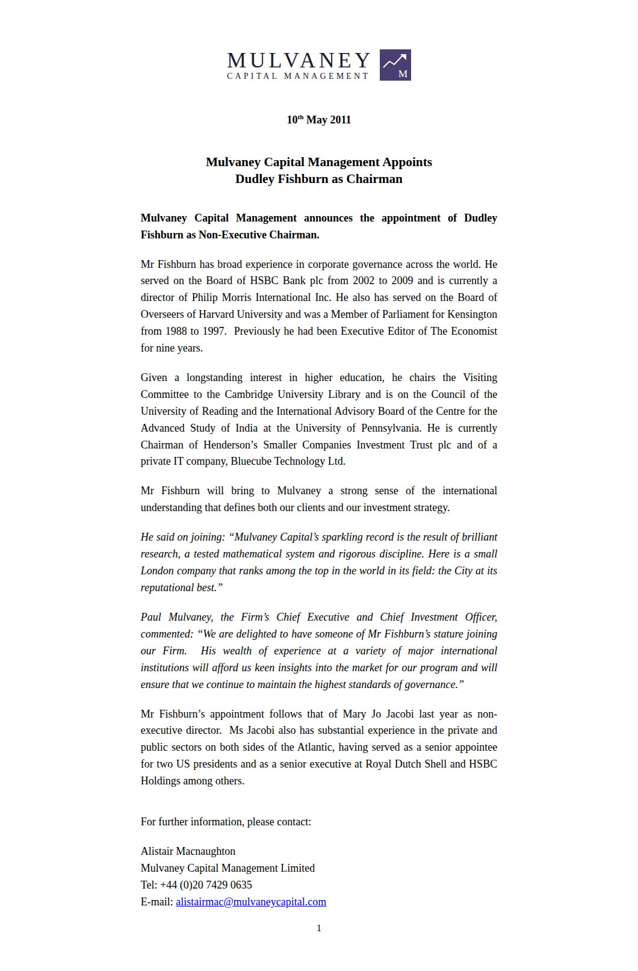MULVANEY
CAPITAL MANAGEMENT
M
10th May 2011
Mulvaney Capital Management Appoints
Dudley Fishburn as Chairman
Mulvaney Capital Management announces the appointment of Dudley Fishburn as Non-Executive Chairman.
Mr Fishburn has broad experience in corporate governance across the world. He served on the Board of HSBC Bank plc from 2002 to 2009 and is currently a director of Philip Morris International Inc. He also has served on the Board of Overseers of Harvard University and was a Member of Parliament for Kensington from 1988 to 1997. Previously he had been Executive Editor of The Economist for nine years.
Given a longstanding interest in higher education, he chairs the Visiting Committee to the Cambridge University Library and is on the Council of the University of Reading and the International Advisory Board of the Centre for the Advanced Study of India at the University of Pennsylvania. He is currently Chairman of Henderson’s Smaller Companies Investment Trust plc and of a private IT company, Bluecube Technology Ltd.
Mr Fishburn will bring to Mulvaney a strong sense of the international understanding that defines both our clients and our investment strategy.
He said on joining: “Mulvaney Capital’s sparkling record is the result of brilliant research, a tested mathematical system and rigorous discipline. Here is a small London company that ranks among the top in the world in its field: the City at its reputational best.”
Paul Mulvaney, the Firm’s Chief Executive and Chief Investment Officer, commented: “We are delighted to have someone of Mr Fishburn’s stature joining our Firm. His wealth of experience at a variety of major international institutions will afford us keen insights into the market for our program and will ensure that we continue to maintain the highest standards of governance.”
Mr Fishburn’s appointment follows that of Mary Jo Jacobi last year as non-executive director. Ms Jacobi also has substantial experience in the private and public sectors on both sides of the Atlantic, having served as a senior appointee for two US presidents and as a senior executive at Royal Dutch Shell and HSBC Holdings among others.
For further information, please contact:
Alistair Macnaughton
Mulvaney Capital Management Limited
Tel: +44 (0)20 7429 0635
E-mail: alistairmac@mulvaneycapital.com
1